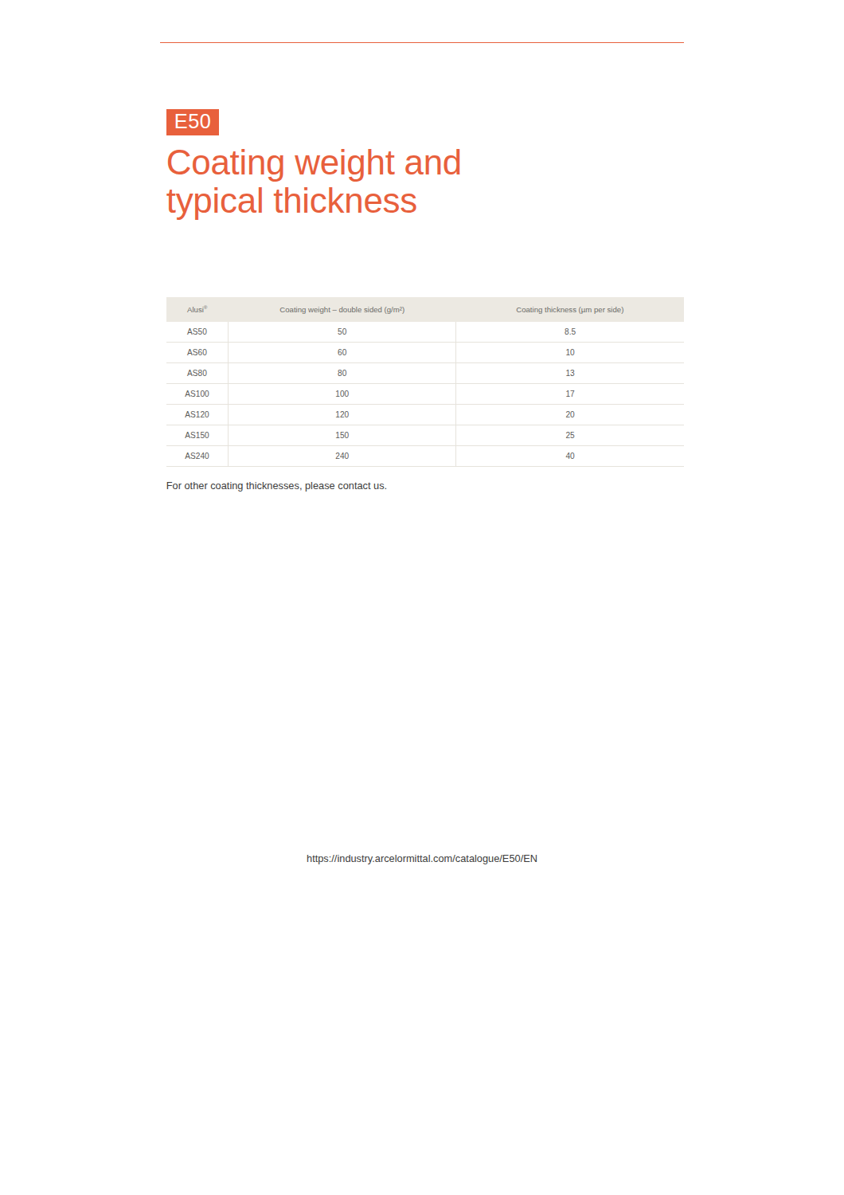E50
Coating weight and typical thickness
| Alusi ® | Coating weight – double sided (g/m²) | Coating thickness (µm per side) |
| --- | --- | --- |
| AS50 | 50 | 8.5 |
| AS60 | 60 | 10 |
| AS80 | 80 | 13 |
| AS100 | 100 | 17 |
| AS120 | 120 | 20 |
| AS150 | 150 | 25 |
| AS240 | 240 | 40 |
For other coating thicknesses, please contact us.
https://industry.arcelormittal.com/catalogue/E50/EN